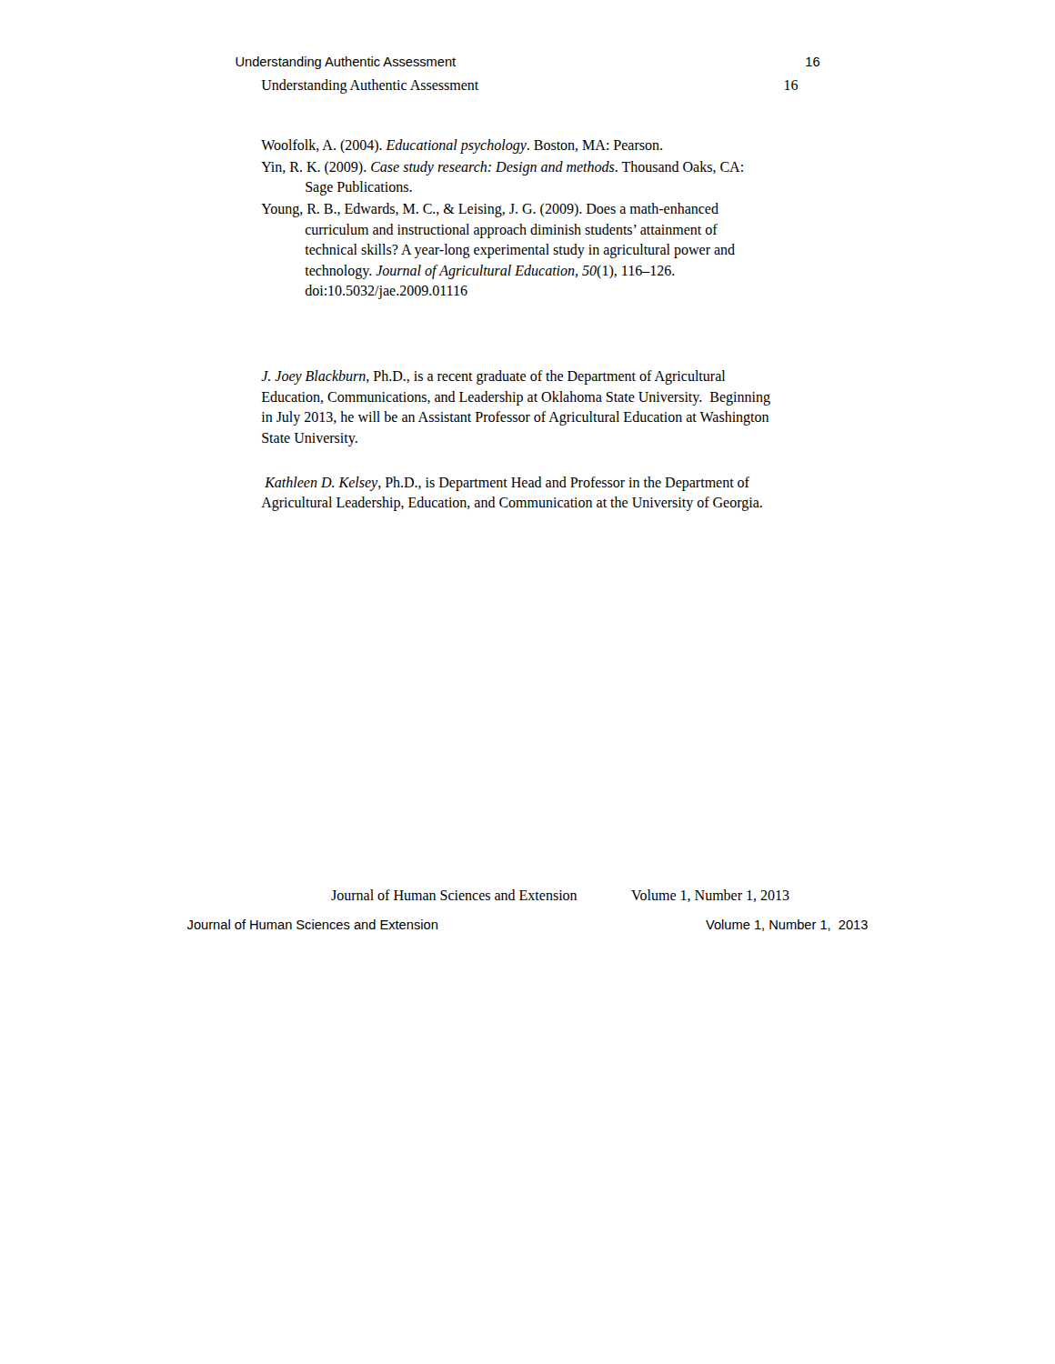Understanding Authentic Assessment 16
Understanding Authentic Assessment 16
Woolfolk, A. (2004). Educational psychology. Boston, MA: Pearson.
Yin, R. K. (2009). Case study research: Design and methods. Thousand Oaks, CA: Sage Publications.
Young, R. B., Edwards, M. C., & Leising, J. G. (2009). Does a math-enhanced curriculum and instructional approach diminish students’ attainment of technical skills? A year-long experimental study in agricultural power and technology. Journal of Agricultural Education, 50(1), 116–126. doi:10.5032/jae.2009.01116
J. Joey Blackburn, Ph.D., is a recent graduate of the Department of Agricultural Education, Communications, and Leadership at Oklahoma State University. Beginning in July 2013, he will be an Assistant Professor of Agricultural Education at Washington State University.
Kathleen D. Kelsey, Ph.D., is Department Head and Professor in the Department of Agricultural Leadership, Education, and Communication at the University of Georgia.
Journal of Human Sciences and Extension Volume 1, Number 1, 2013
Journal of Human Sciences and Extension Volume 1, Number 1, 2013